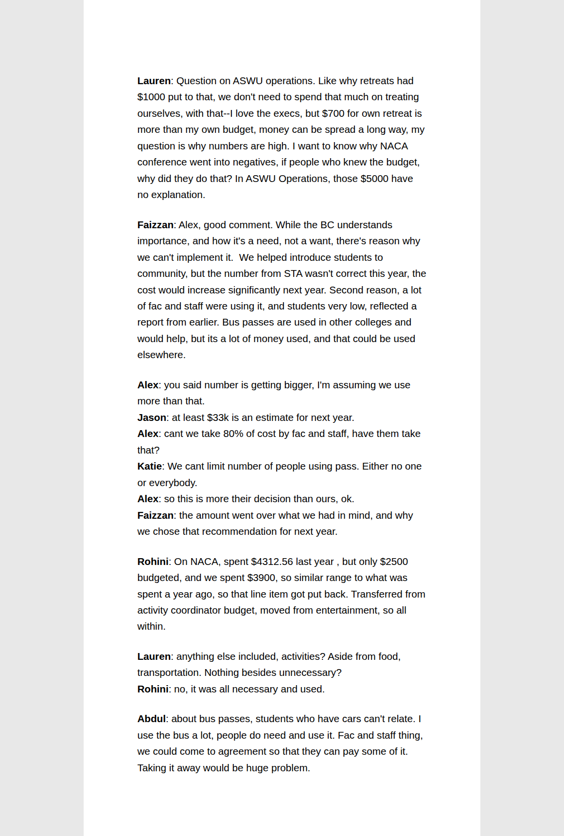Lauren: Question on ASWU operations. Like why retreats had $1000 put to that, we don't need to spend that much on treating ourselves, with that--I love the execs, but $700 for own retreat is more than my own budget, money can be spread a long way, my question is why numbers are high. I want to know why NACA conference went into negatives, if people who knew the budget, why did they do that? In ASWU Operations, those $5000 have no explanation.
Faizzan: Alex, good comment. While the BC understands importance, and how it's a need, not a want, there's reason why we can't implement it. We helped introduce students to community, but the number from STA wasn't correct this year, the cost would increase significantly next year. Second reason, a lot of fac and staff were using it, and students very low, reflected a report from earlier. Bus passes are used in other colleges and would help, but its a lot of money used, and that could be used elsewhere.
Alex: you said number is getting bigger, I'm assuming we use more than that.
Jason: at least $33k is an estimate for next year.
Alex: cant we take 80% of cost by fac and staff, have them take that?
Katie: We cant limit number of people using pass. Either no one or everybody.
Alex: so this is more their decision than ours, ok.
Faizzan: the amount went over what we had in mind, and why we chose that recommendation for next year.
Rohini: On NACA, spent $4312.56 last year , but only $2500 budgeted, and we spent $3900, so similar range to what was spent a year ago, so that line item got put back. Transferred from activity coordinator budget, moved from entertainment, so all within.
Lauren: anything else included, activities? Aside from food, transportation. Nothing besides unnecessary?
Rohini: no, it was all necessary and used.
Abdul: about bus passes, students who have cars can't relate. I use the bus a lot, people do need and use it. Fac and staff thing, we could come to agreement so that they can pay some of it. Taking it away would be huge problem.